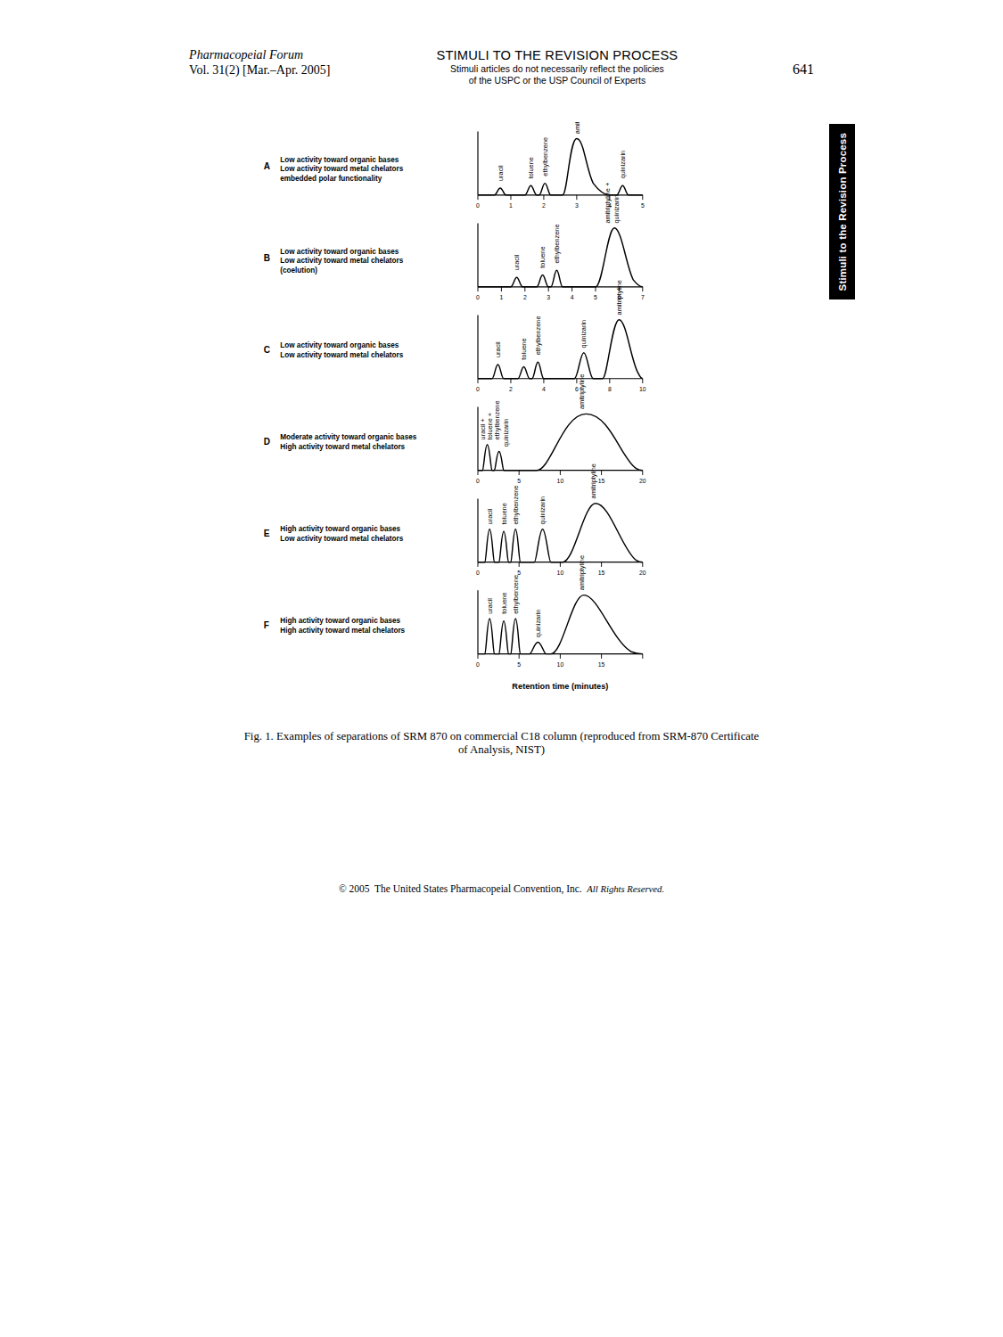Pharmacopeial Forum Vol. 31(2) [Mar.–Apr. 2005]
STIMULI TO THE REVISION PROCESS
Stimuli articles do not necessarily reflect the policies
of the USPC or the USP Council of Experts
641
Stimuli to the Revision Process
Six chromatograms (A–F) of SRM 870 on commercial C18 columns Stacked chromatographic traces labeled A through F showing peaks for uracil, toluene, ethylbenzene, quinizarin, and amitriptyline with varying retention and resolution, illustrating different column activities toward organic bases and metal chelators. A Low activity toward organic bases Low activity toward metal chelators embedded polar functionality 0 1 2 3 4 5 uracil toluene ethylbenzene amitriptyline quinizarin B Low activity toward organic bases Low activity toward metal chelators (coelution) 0 1 2 3 4 5 6 7 uracil toluene ethylbenzene amitriptyline + quinizarin C Low activity toward organic bases Low activity toward metal chelators 0 2 4 6 8 10 uracil toluene ethylbenzene quinizarin amitriptyline D Moderate activity toward organic bases High activity toward metal chelators 0 5 10 15 20 uracil + toluene + ethylbenzene quinizarin amitriptyline E High activity toward organic bases Low activity toward metal chelators 0 5 10 15 20 uracil toluene ethylbenzene quinizarin amitriptyline F High activity toward organic bases High activity toward metal chelators 0 5 10 15 uracil toluene ethylbenzene quinizarin amitriptyline Retention time (minutes)
Fig. 1. Examples of separations of SRM 870 on commercial C18 column (reproduced from SRM-870 Certificate of Analysis, NIST)
© 2005 The United States Pharmacopeial Convention, Inc. All Rights Reserved.